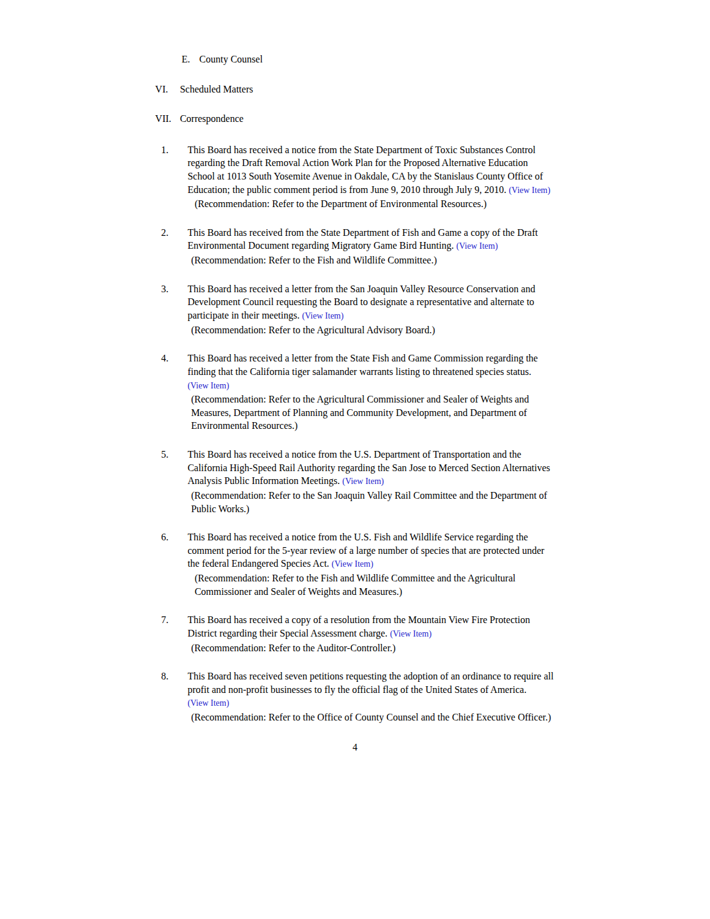E. County Counsel
VI. Scheduled Matters
VII. Correspondence
1. This Board has received a notice from the State Department of Toxic Substances Control regarding the Draft Removal Action Work Plan for the Proposed Alternative Education School at 1013 South Yosemite Avenue in Oakdale, CA by the Stanislaus County Office of Education; the public comment period is from June 9, 2010 through July 9, 2010. (View Item) (Recommendation: Refer to the Department of Environmental Resources.)
2. This Board has received from the State Department of Fish and Game a copy of the Draft Environmental Document regarding Migratory Game Bird Hunting. (View Item) (Recommendation: Refer to the Fish and Wildlife Committee.)
3. This Board has received a letter from the San Joaquin Valley Resource Conservation and Development Council requesting the Board to designate a representative and alternate to participate in their meetings. (View Item) (Recommendation: Refer to the Agricultural Advisory Board.)
4. This Board has received a letter from the State Fish and Game Commission regarding the finding that the California tiger salamander warrants listing to threatened species status. (View Item) (Recommendation: Refer to the Agricultural Commissioner and Sealer of Weights and Measures, Department of Planning and Community Development, and Department of Environmental Resources.)
5. This Board has received a notice from the U.S. Department of Transportation and the California High-Speed Rail Authority regarding the San Jose to Merced Section Alternatives Analysis Public Information Meetings. (View Item) (Recommendation: Refer to the San Joaquin Valley Rail Committee and the Department of Public Works.)
6. This Board has received a notice from the U.S. Fish and Wildlife Service regarding the comment period for the 5-year review of a large number of species that are protected under the federal Endangered Species Act. (View Item) (Recommendation: Refer to the Fish and Wildlife Committee and the Agricultural Commissioner and Sealer of Weights and Measures.)
7. This Board has received a copy of a resolution from the Mountain View Fire Protection District regarding their Special Assessment charge. (View Item) (Recommendation: Refer to the Auditor-Controller.)
8. This Board has received seven petitions requesting the adoption of an ordinance to require all profit and non-profit businesses to fly the official flag of the United States of America. (View Item) (Recommendation: Refer to the Office of County Counsel and the Chief Executive Officer.)
4